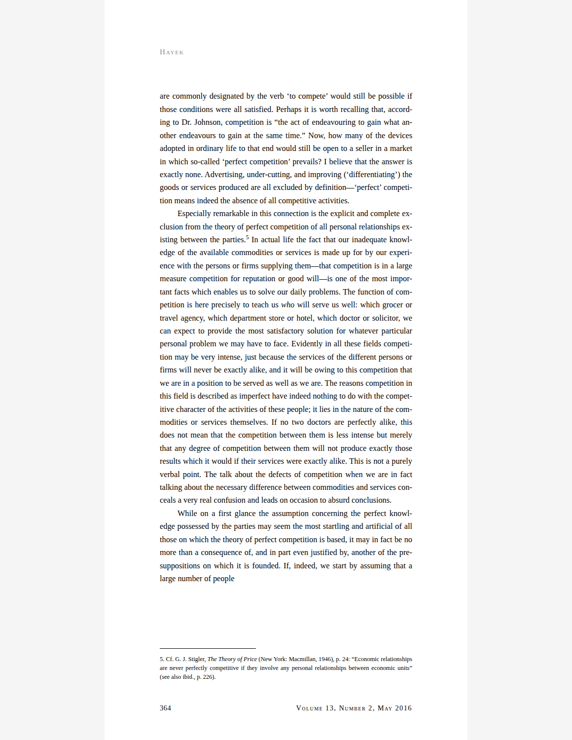Hayek
are commonly designated by the verb ‘to compete’ would still be possible if those conditions were all satisfied. Perhaps it is worth recalling that, according to Dr. Johnson, competition is “the act of endeavouring to gain what another endeavours to gain at the same time.” Now, how many of the devices adopted in ordinary life to that end would still be open to a seller in a market in which so-called ‘perfect competition’ prevails? I believe that the answer is exactly none. Advertising, under-cutting, and improving (‘differentiating’) the goods or services produced are all excluded by definition—‘perfect’ competition means indeed the absence of all competitive activities.
Especially remarkable in this connection is the explicit and complete exclusion from the theory of perfect competition of all personal relationships existing between the parties.5 In actual life the fact that our inadequate knowledge of the available commodities or services is made up for by our experience with the persons or firms supplying them—that competition is in a large measure competition for reputation or good will—is one of the most important facts which enables us to solve our daily problems. The function of competition is here precisely to teach us who will serve us well: which grocer or travel agency, which department store or hotel, which doctor or solicitor, we can expect to provide the most satisfactory solution for whatever particular personal problem we may have to face. Evidently in all these fields competition may be very intense, just because the services of the different persons or firms will never be exactly alike, and it will be owing to this competition that we are in a position to be served as well as we are. The reasons competition in this field is described as imperfect have indeed nothing to do with the competitive character of the activities of these people; it lies in the nature of the commodities or services themselves. If no two doctors are perfectly alike, this does not mean that the competition between them is less intense but merely that any degree of competition between them will not produce exactly those results which it would if their services were exactly alike. This is not a purely verbal point. The talk about the defects of competition when we are in fact talking about the necessary difference between commodities and services conceals a very real confusion and leads on occasion to absurd conclusions.
While on a first glance the assumption concerning the perfect knowledge possessed by the parties may seem the most startling and artificial of all those on which the theory of perfect competition is based, it may in fact be no more than a consequence of, and in part even justified by, another of the presuppositions on which it is founded. If, indeed, we start by assuming that a large number of people
5. Cf. G. J. Stigler, The Theory of Price (New York: Macmillan, 1946), p. 24: “Economic relationships are never perfectly competitive if they involve any personal relationships between economic units” (see also ibid., p. 226).
364 Volume 13, Number 2, May 2016